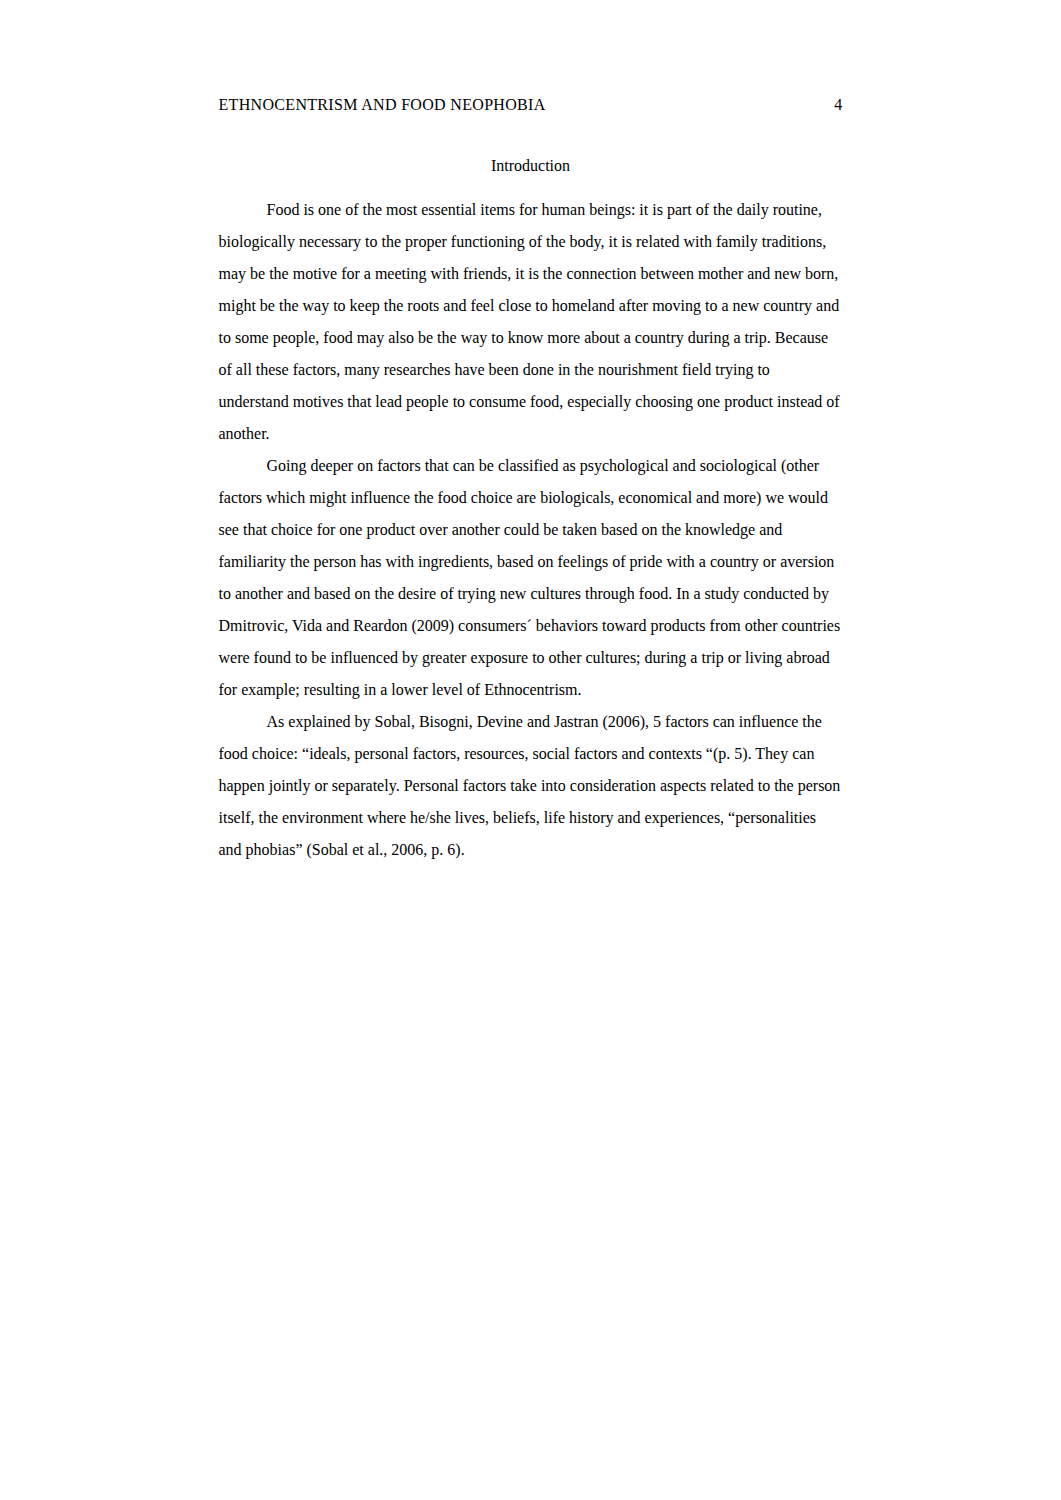Ethnocentrism and Food Neophobia 4
Introduction
Food is one of the most essential items for human beings: it is part of the daily routine, biologically necessary to the proper functioning of the body, it is related with family traditions, may be the motive for a meeting with friends, it is the connection between mother and new born, might be the way to keep the roots and feel close to homeland after moving to a new country and to some people, food may also be the way to know more about a country during a trip. Because of all these factors, many researches have been done in the nourishment field trying to understand motives that lead people to consume food, especially choosing one product instead of another.
Going deeper on factors that can be classified as psychological and sociological (other factors which might influence the food choice are biologicals, economical and more) we would see that choice for one product over another could be taken based on the knowledge and familiarity the person has with ingredients, based on feelings of pride with a country or aversion to another and based on the desire of trying new cultures through food. In a study conducted by Dmitrovic, Vida and Reardon (2009) consumers´ behaviors toward products from other countries were found to be influenced by greater exposure to other cultures; during a trip or living abroad for example; resulting in a lower level of Ethnocentrism.
As explained by Sobal, Bisogni, Devine and Jastran (2006), 5 factors can influence the food choice: “ideals, personal factors, resources, social factors and contexts “(p. 5). They can happen jointly or separately. Personal factors take into consideration aspects related to the person itself, the environment where he/she lives, beliefs, life history and experiences, “personalities and phobias” (Sobal et al., 2006, p. 6).